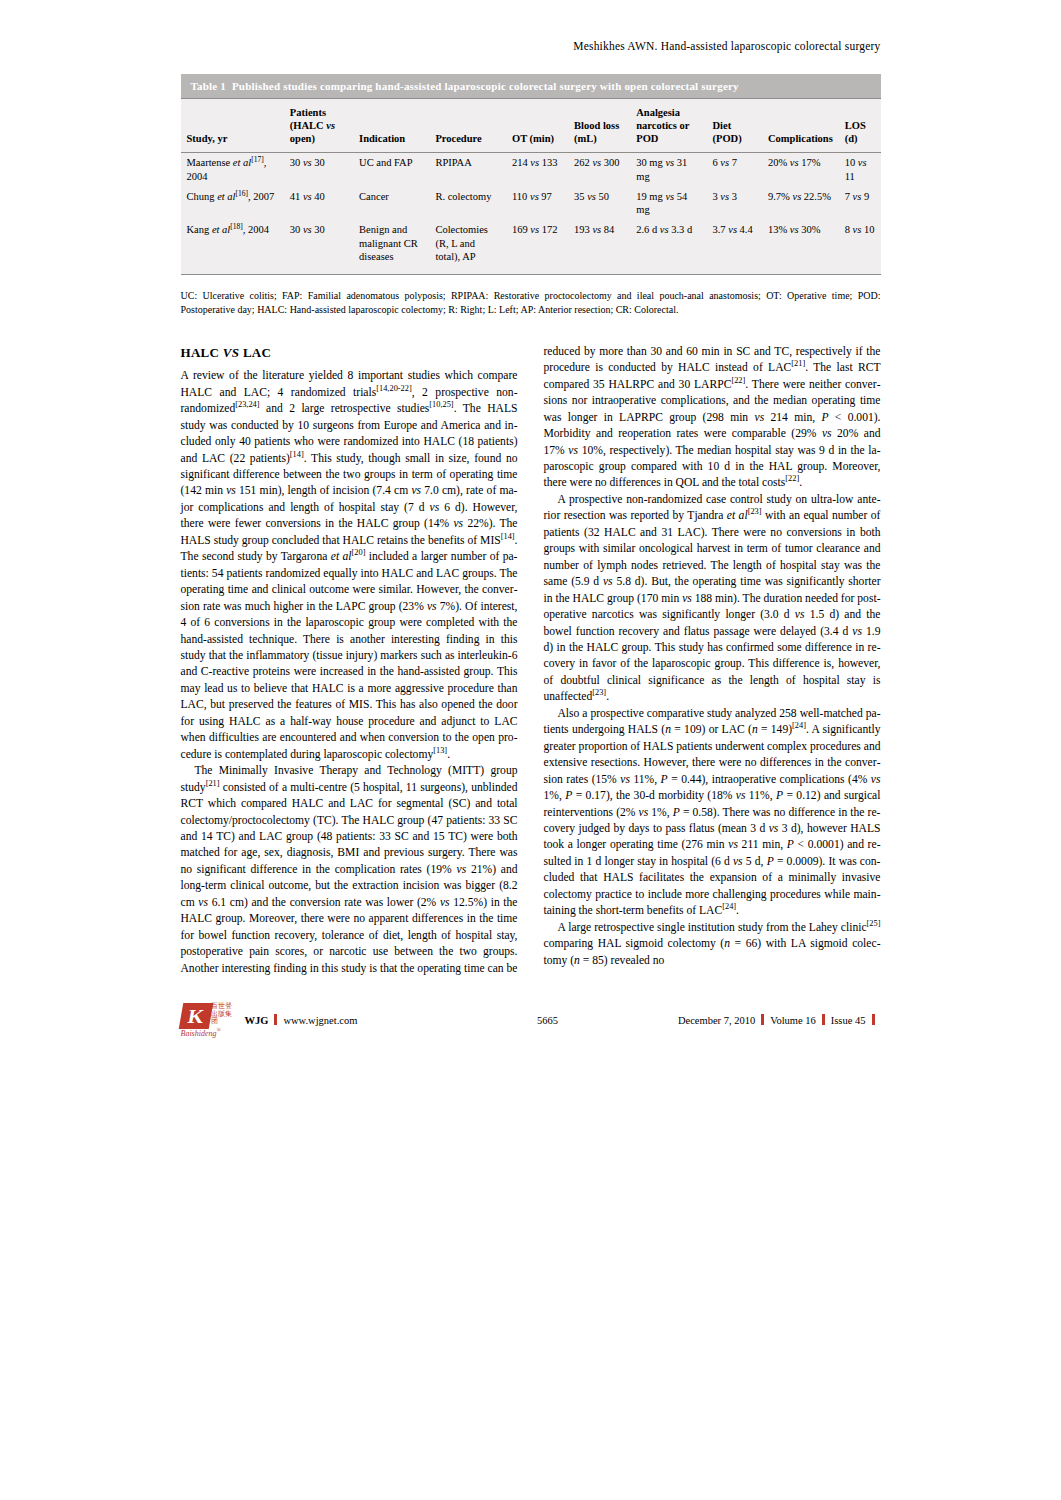Meshikhes AWN. Hand-assisted laparoscopic colorectal surgery
Table 1 Published studies comparing hand-assisted laparoscopic colorectal surgery with open colorectal surgery
| Study, yr | Patients (HALC vs open) | Indication | Procedure | OT (min) | Blood loss (mL) | Analgesia narcotics or POD | Diet (POD) | Complications | LOS (d) |
| --- | --- | --- | --- | --- | --- | --- | --- | --- | --- |
| Maartense et al [17] , 2004 | 30 vs 30 | UC and FAP | RPIPAA | 214 vs 133 | 262 vs 300 | 30 mg vs 31 mg | 6 vs 7 | 20% vs 17% | 10 vs 11 |
| Chung et al [16] , 2007 | 41 vs 40 | Cancer | R. colectomy | 110 vs 97 | 35 vs 50 | 19 mg vs 54 mg | 3 vs 3 | 9.7% vs 22.5% | 7 vs 9 |
| Kang et al [18] , 2004 | 30 vs 30 | Benign and malignant CR diseases | Colectomies (R, L and total), AP | 169 vs 172 | 193 vs 84 | 2.6 d vs 3.3 d | 3.7 vs 4.4 | 13% vs 30% | 8 vs 10 |
UC: Ulcerative colitis; FAP: Familial adenomatous polyposis; RPIPAA: Restorative proctocolectomy and ileal pouch-anal anastomosis; OT: Operative time; POD: Postoperative day; HALC: Hand-assisted laparoscopic colectomy; R: Right; L: Left; AP: Anterior resection; CR: Colorectal.
HALC VS LAC
A review of the literature yielded 8 important studies which compare HALC and LAC; 4 randomized trials[14,20-22], 2 prospective non-randomized[23,24] and 2 large retrospective studies[10,25]. The HALS study was conducted by 10 surgeons from Europe and America and included only 40 patients who were randomized into HALC (18 patients) and LAC (22 patients)[14]. This study, though small in size, found no significant difference between the two groups in term of operating time (142 min vs 151 min), length of incision (7.4 cm vs 7.0 cm), rate of major complications and length of hospital stay (7 d vs 6 d). However, there were fewer conversions in the HALC group (14% vs 22%). The HALS study group concluded that HALC retains the benefits of MIS[14]. The second study by Targarona et al[20] included a larger number of patients: 54 patients randomized equally into HALC and LAC groups. The operating time and clinical outcome were similar. However, the conversion rate was much higher in the LAPC group (23% vs 7%). Of interest, 4 of 6 conversions in the laparoscopic group were completed with the hand-assisted technique. There is another interesting finding in this study that the inflammatory (tissue injury) markers such as interleukin-6 and C-reactive proteins were increased in the hand-assisted group. This may lead us to believe that HALC is a more aggressive procedure than LAC, but preserved the features of MIS. This has also opened the door for using HALC as a half-way house procedure and adjunct to LAC when difficulties are encountered and when conversion to the open procedure is contemplated during laparoscopic colectomy[13].
The Minimally Invasive Therapy and Technology (MITT) group study[21] consisted of a multi-centre (5 hospital, 11 surgeons), unblinded RCT which compared HALC and LAC for segmental (SC) and total colectomy/proctocolectomy (TC). The HALC group (47 patients: 33 SC and 14 TC) and LAC group (48 patients: 33 SC and 15 TC) were both matched for age, sex, diagnosis, BMI and previous surgery. There was no significant difference in the complication rates (19% vs 21%) and long-term clinical outcome, but the extraction incision was bigger (8.2 cm vs 6.1 cm) and the conversion rate was lower (2% vs 12.5%) in the HALC group. Moreover, there were no apparent differences in the time for bowel function recovery, tolerance of diet, length of hospital stay, postoperative pain scores, or narcotic use between the two groups. Another interesting finding in this study is that the operating time can be reduced by more than 30 and 60 min in SC and TC, respectively if the procedure is conducted by HALC instead of LAC[21]. The last RCT compared 35 HALRPC and 30 LARPC[22]. There were neither conversions nor intraoperative complications, and the median operating time was longer in LAPRPC group (298 min vs 214 min, P < 0.001). Morbidity and reoperation rates were comparable (29% vs 20% and 17% vs 10%, respectively). The median hospital stay was 9 d in the laparoscopic group compared with 10 d in the HAL group. Moreover, there were no differences in QOL and the total costs[22].
A prospective non-randomized case control study on ultra-low anterior resection was reported by Tjandra et al[23] with an equal number of patients (32 HALC and 31 LAC). There were no conversions in both groups with similar oncological harvest in term of tumor clearance and number of lymph nodes retrieved. The length of hospital stay was the same (5.9 d vs 5.8 d). But, the operating time was significantly shorter in the HALC group (170 min vs 188 min). The duration needed for postoperative narcotics was significantly longer (3.0 d vs 1.5 d) and the bowel function recovery and flatus passage were delayed (3.4 d vs 1.9 d) in the HALC group. This study has confirmed some difference in recovery in favor of the laparoscopic group. This difference is, however, of doubtful clinical significance as the length of hospital stay is unaffected[23].
Also a prospective comparative study analyzed 258 well-matched patients undergoing HALS (n = 109) or LAC (n = 149)[24]. A significantly greater proportion of HALS patients underwent complex procedures and extensive resections. However, there were no differences in the conversion rates (15% vs 11%, P = 0.44), intraoperative complications (4% vs 1%, P = 0.17), the 30-d morbidity (18% vs 11%, P = 0.12) and surgical reinterventions (2% vs 1%, P = 0.58). There was no difference in the recovery judged by days to pass flatus (mean 3 d vs 3 d), however HALS took a longer operating time (276 min vs 211 min, P < 0.0001) and resulted in 1 d longer stay in hospital (6 d vs 5 d, P = 0.0009). It was concluded that HALS facilitates the expansion of a minimally invasive colectomy practice to include more challenging procedures while maintaining the short-term benefits of LAC[24].
A large retrospective single institution study from the Lahey clinic[25] comparing HAL sigmoid colectomy (n = 66) with LA sigmoid colectomy (n = 85) revealed no
K
百世登
出版集团
Baishideng®
WJG www.wjgnet.com
5665 December 7, 2010 Volume 16 Issue 45